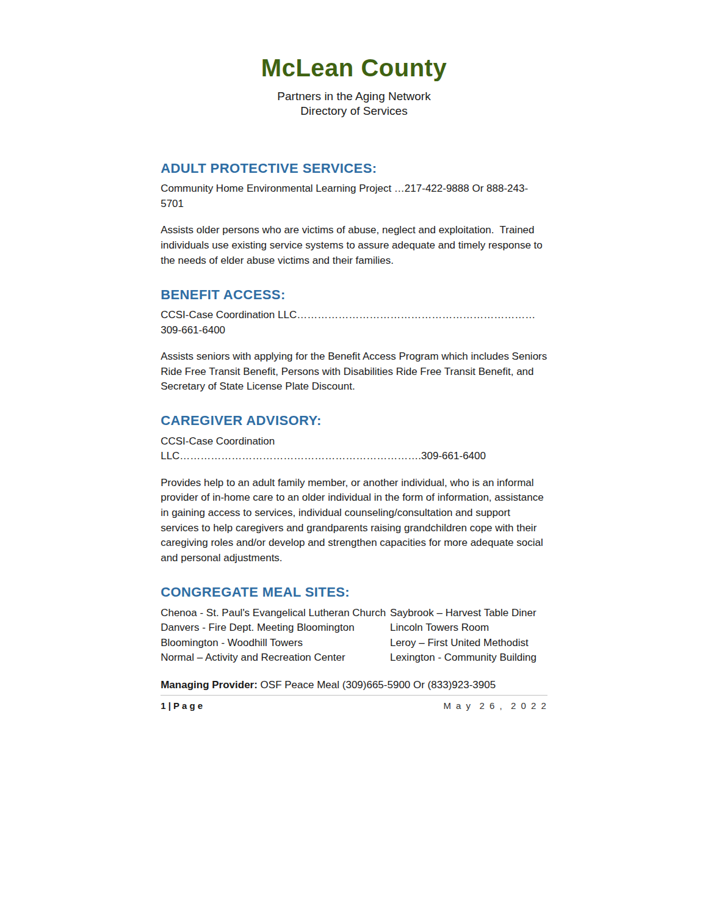McLean County
Partners in the Aging Network
Directory of Services
ADULT PROTECTIVE SERVICES:
Community Home Environmental Learning Project …217-422-9888 Or 888-243-5701
Assists older persons who are victims of abuse, neglect and exploitation. Trained individuals use existing service systems to assure adequate and timely response to the needs of elder abuse victims and their families.
BENEFIT ACCESS:
CCSI-Case Coordination LLC……………………………………………………………309-661-6400
Assists seniors with applying for the Benefit Access Program which includes Seniors Ride Free Transit Benefit, Persons with Disabilities Ride Free Transit Benefit, and Secretary of State License Plate Discount.
CAREGIVER ADVISORY:
CCSI-Case Coordination LLC…………………………………………………………….309-661-6400
Provides help to an adult family member, or another individual, who is an informal provider of in-home care to an older individual in the form of information, assistance in gaining access to services, individual counseling/consultation and support services to help caregivers and grandparents raising grandchildren cope with their caregiving roles and/or develop and strengthen capacities for more adequate social and personal adjustments.
CONGREGATE MEAL SITES:
Chenoa - St. Paul's Evangelical Lutheran Church Saybrook – Harvest Table Diner Danvers - Fire Dept. Meeting Bloomington Lincoln Towers Room Bloomington - Woodhill Towers Leroy – First United Methodist Normal – Activity and Recreation Center Lexington - Community Building
Managing Provider: OSF Peace Meal (309)665-5900 Or (833)923-3905
1 | P a g e
M a y 2 6 , 2 0 2 2